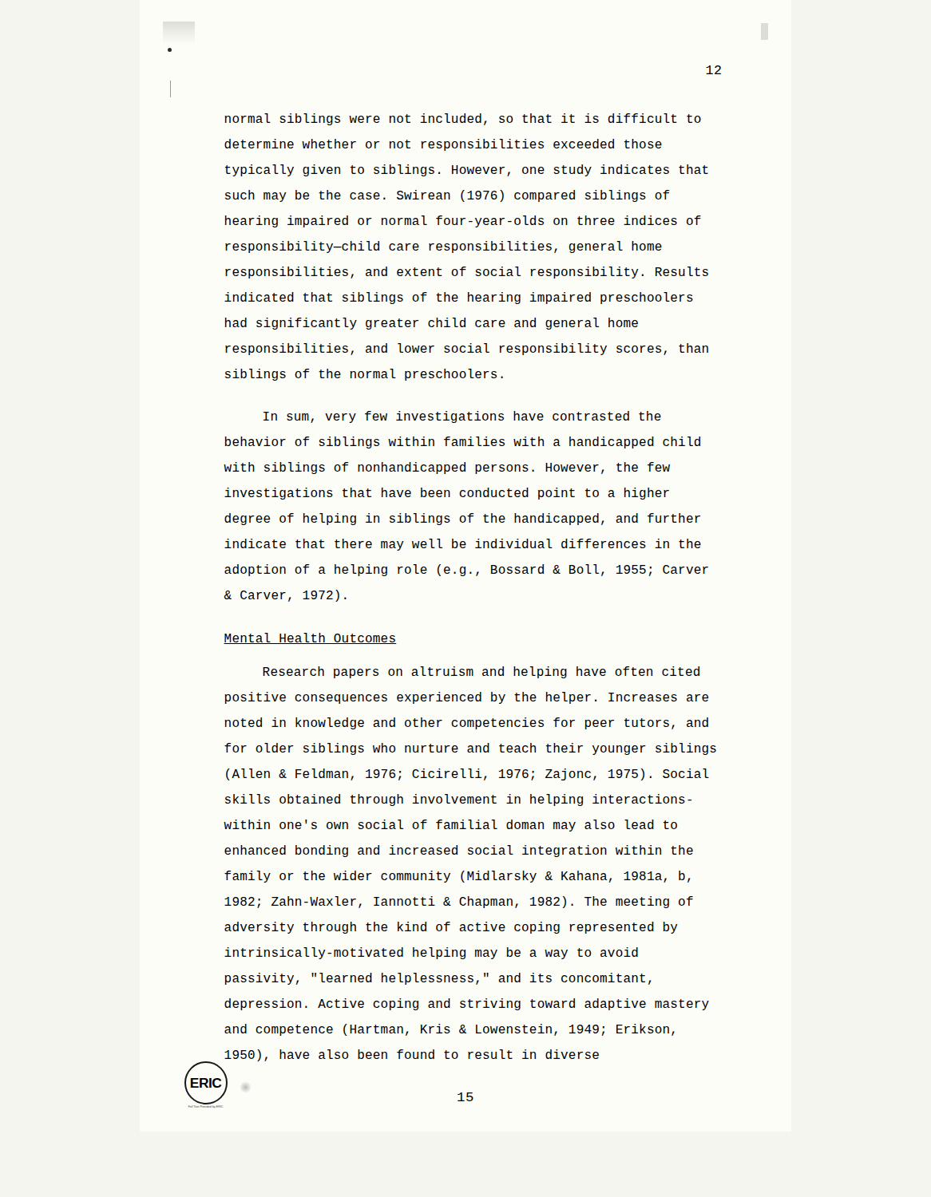12
normal siblings were not included, so that it is difficult to determine whether or not responsibilities exceeded those typically given to siblings. However, one study indicates that such may be the case. Swirean (1976) compared siblings of hearing impaired or normal four-year-olds on three indices of responsibility—child care responsibilities, general home responsibilities, and extent of social responsibility. Results indicated that siblings of the hearing impaired preschoolers had significantly greater child care and general home responsibilities, and lower social responsibility scores, than siblings of the normal preschoolers.
In sum, very few investigations have contrasted the behavior of siblings within families with a handicapped child with siblings of nonhandicapped persons. However, the few investigations that have been conducted point to a higher degree of helping in siblings of the handicapped, and further indicate that there may well be individual differences in the adoption of a helping role (e.g., Bossard & Boll, 1955; Carver & Carver, 1972).
Mental Health Outcomes
Research papers on altruism and helping have often cited positive consequences experienced by the helper. Increases are noted in knowledge and other competencies for peer tutors, and for older siblings who nurture and teach their younger siblings (Allen & Feldman, 1976; Cicirelli, 1976; Zajonc, 1975). Social skills obtained through involvement in helping interactions-within one's own social of familial doman may also lead to enhanced bonding and increased social integration within the family or the wider community (Midlarsky & Kahana, 1981a, b, 1982; Zahn-Waxler, Iannotti & Chapman, 1982). The meeting of adversity through the kind of active coping represented by intrinsically-motivated helping may be a way to avoid passivity, "learned helplessness," and its concomitant, depression. Active coping and striving toward adaptive mastery and competence (Hartman, Kris & Lowenstein, 1949; Erikson, 1950), have also been found to result in diverse
ERIC
Full Text Provided by ERIC
15